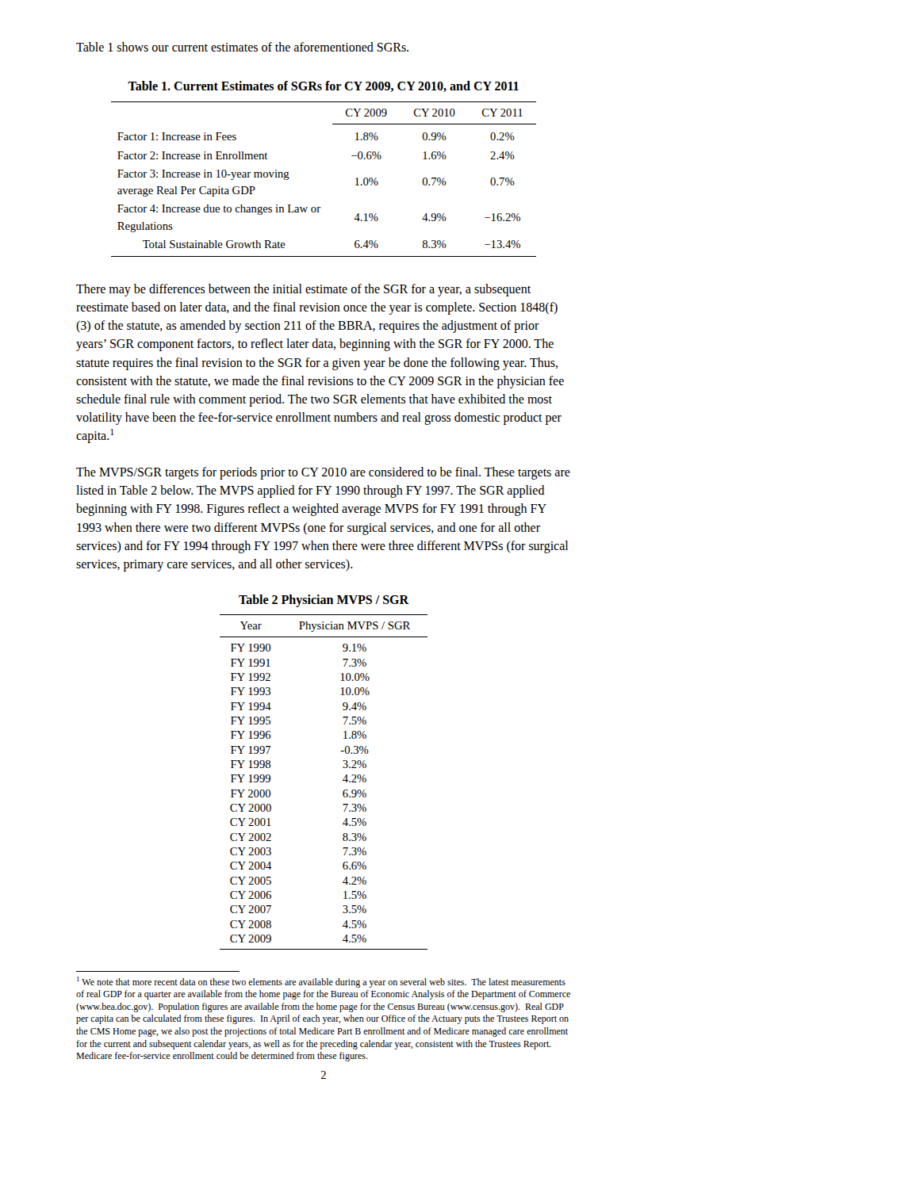Table 1 shows our current estimates of the aforementioned SGRs.
Table 1. Current Estimates of SGRs for CY 2009, CY 2010, and CY 2011
| | CY 2009 | CY 2010 | CY 2011 |
| --- | --- | --- | --- |
| Factor 1: Increase in Fees | 1.8% | 0.9% | 0.2% |
| Factor 2: Increase in Enrollment | −0.6% | 1.6% | 2.4% |
| Factor 3: Increase in 10-year moving average Real Per Capita GDP | 1.0% | 0.7% | 0.7% |
| Factor 4: Increase due to changes in Law or Regulations | 4.1% | 4.9% | −16.2% |
| Total Sustainable Growth Rate | 6.4% | 8.3% | −13.4% |
There may be differences between the initial estimate of the SGR for a year, a subsequent reestimate based on later data, and the final revision once the year is complete. Section 1848(f)(3) of the statute, as amended by section 211 of the BBRA, requires the adjustment of prior years’ SGR component factors, to reflect later data, beginning with the SGR for FY 2000. The statute requires the final revision to the SGR for a given year be done the following year. Thus, consistent with the statute, we made the final revisions to the CY 2009 SGR in the physician fee schedule final rule with comment period. The two SGR elements that have exhibited the most volatility have been the fee-for-service enrollment numbers and real gross domestic product per capita.1
The MVPS/SGR targets for periods prior to CY 2010 are considered to be final. These targets are listed in Table 2 below. The MVPS applied for FY 1990 through FY 1997. The SGR applied beginning with FY 1998. Figures reflect a weighted average MVPS for FY 1991 through FY 1993 when there were two different MVPSs (one for surgical services, and one for all other services) and for FY 1994 through FY 1997 when there were three different MVPSs (for surgical services, primary care services, and all other services).
Table 2 Physician MVPS / SGR
| Year | Physician MVPS / SGR |
| --- | --- |
| FY 1990 | 9.1% |
| FY 1991 | 7.3% |
| FY 1992 | 10.0% |
| FY 1993 | 10.0% |
| FY 1994 | 9.4% |
| FY 1995 | 7.5% |
| FY 1996 | 1.8% |
| FY 1997 | -0.3% |
| FY 1998 | 3.2% |
| FY 1999 | 4.2% |
| FY 2000 | 6.9% |
| CY 2000 | 7.3% |
| CY 2001 | 4.5% |
| CY 2002 | 8.3% |
| CY 2003 | 7.3% |
| CY 2004 | 6.6% |
| CY 2005 | 4.2% |
| CY 2006 | 1.5% |
| CY 2007 | 3.5% |
| CY 2008 | 4.5% |
| CY 2009 | 4.5% |
1 We note that more recent data on these two elements are available during a year on several web sites. The latest measurements of real GDP for a quarter are available from the home page for the Bureau of Economic Analysis of the Department of Commerce (www.bea.doc.gov). Population figures are available from the home page for the Census Bureau (www.census.gov). Real GDP per capita can be calculated from these figures. In April of each year, when our Office of the Actuary puts the Trustees Report on the CMS Home page, we also post the projections of total Medicare Part B enrollment and of Medicare managed care enrollment for the current and subsequent calendar years, as well as for the preceding calendar year, consistent with the Trustees Report. Medicare fee-for-service enrollment could be determined from these figures.
2